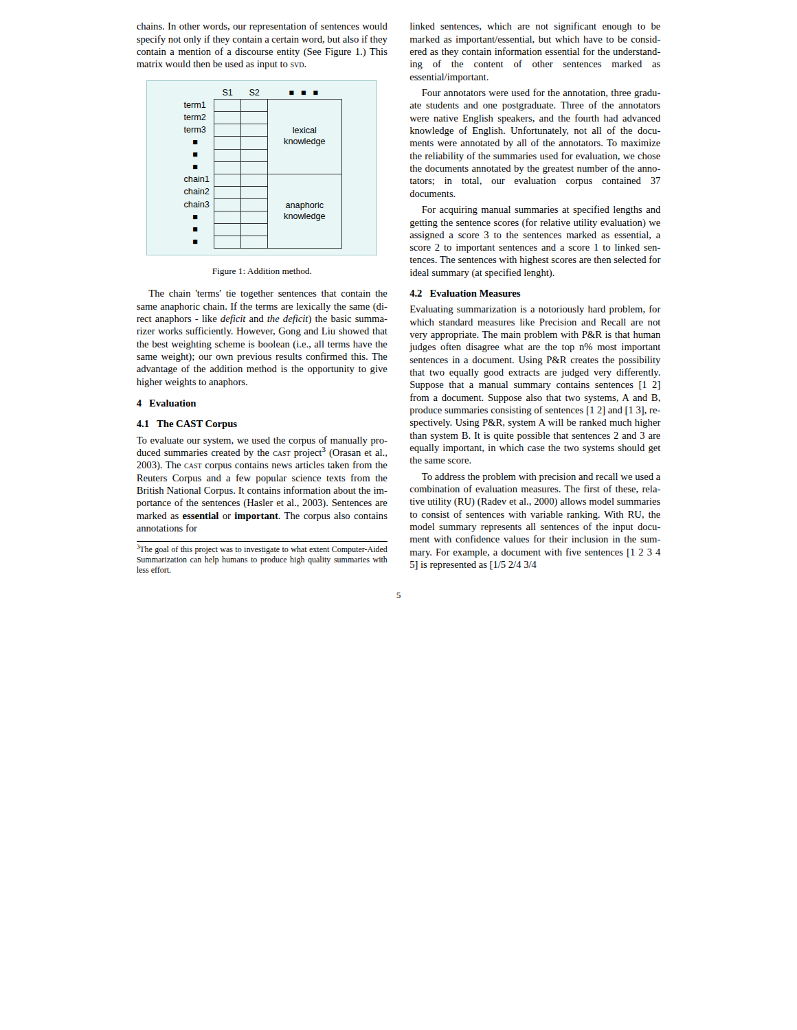chains. In other words, our representation of sentences would specify not only if they contain a certain word, but also if they contain a mention of a discourse entity (See Figure 1.) This matrix would then be used as input to svd.
| | S1 | S2 | ■ ■ ■ |
| term1 | | | lexical knowledge |
| term2 | | |
| term3 | | |
| ■ | | |
| ■ | | |
| ■ | | |
| chain1 | | | anaphoric knowledge |
| chain2 | | |
| chain3 | | |
| ■ | | |
| ■ | | |
| ■ | | |
Figure 1: Addition method.
The chain 'terms' tie together sentences that contain the same anaphoric chain. If the terms are lexically the same (direct anaphors - like deficit and the deficit) the basic summarizer works sufficiently. However, Gong and Liu showed that the best weighting scheme is boolean (i.e., all terms have the same weight); our own previous results confirmed this. The advantage of the addition method is the opportunity to give higher weights to anaphors.
4 Evaluation
4.1 The CAST Corpus
To evaluate our system, we used the corpus of manually produced summaries created by the cast project3 (Orasan et al., 2003). The cast corpus contains news articles taken from the Reuters Corpus and a few popular science texts from the British National Corpus. It contains information about the importance of the sentences (Hasler et al., 2003). Sentences are marked as essential or important. The corpus also contains annotations for
3The goal of this project was to investigate to what extent Computer-Aided Summarization can help humans to produce high quality summaries with less effort.
linked sentences, which are not significant enough to be marked as important/essential, but which have to be considered as they contain information essential for the understanding of the content of other sentences marked as essential/important.
Four annotators were used for the annotation, three graduate students and one postgraduate. Three of the annotators were native English speakers, and the fourth had advanced knowledge of English. Unfortunately, not all of the documents were annotated by all of the annotators. To maximize the reliability of the summaries used for evaluation, we chose the documents annotated by the greatest number of the annotators; in total, our evaluation corpus contained 37 documents.
For acquiring manual summaries at specified lengths and getting the sentence scores (for relative utility evaluation) we assigned a score 3 to the sentences marked as essential, a score 2 to important sentences and a score 1 to linked sentences. The sentences with highest scores are then selected for ideal summary (at specified lenght).
4.2 Evaluation Measures
Evaluating summarization is a notoriously hard problem, for which standard measures like Precision and Recall are not very appropriate. The main problem with P&R is that human judges often disagree what are the top n% most important sentences in a document. Using P&R creates the possibility that two equally good extracts are judged very differently. Suppose that a manual summary contains sentences [1 2] from a document. Suppose also that two systems, A and B, produce summaries consisting of sentences [1 2] and [1 3], respectively. Using P&R, system A will be ranked much higher than system B. It is quite possible that sentences 2 and 3 are equally important, in which case the two systems should get the same score.
To address the problem with precision and recall we used a combination of evaluation measures. The first of these, relative utility (RU) (Radev et al., 2000) allows model summaries to consist of sentences with variable ranking. With RU, the model summary represents all sentences of the input document with confidence values for their inclusion in the summary. For example, a document with five sentences [1 2 3 4 5] is represented as [1/5 2/4 3/4
5